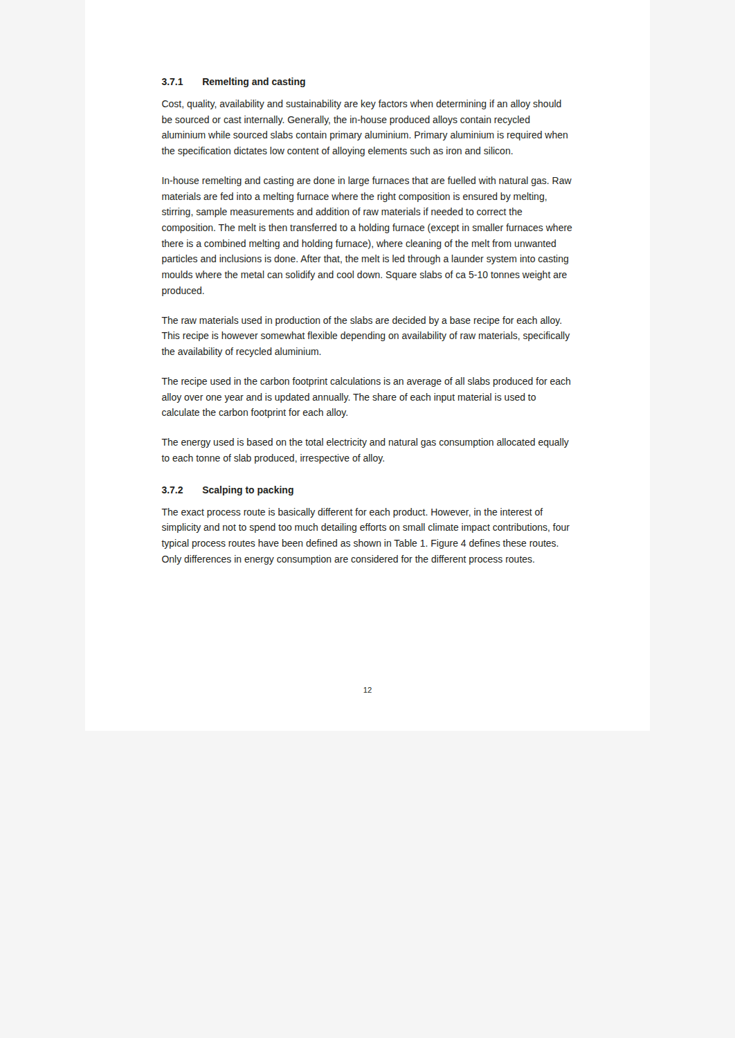3.7.1 Remelting and casting
Cost, quality, availability and sustainability are key factors when determining if an alloy should be sourced or cast internally. Generally, the in-house produced alloys contain recycled aluminium while sourced slabs contain primary aluminium. Primary aluminium is required when the specification dictates low content of alloying elements such as iron and silicon.
In-house remelting and casting are done in large furnaces that are fuelled with natural gas. Raw materials are fed into a melting furnace where the right composition is ensured by melting, stirring, sample measurements and addition of raw materials if needed to correct the composition. The melt is then transferred to a holding furnace (except in smaller furnaces where there is a combined melting and holding furnace), where cleaning of the melt from unwanted particles and inclusions is done. After that, the melt is led through a launder system into casting moulds where the metal can solidify and cool down. Square slabs of ca 5-10 tonnes weight are produced.
The raw materials used in production of the slabs are decided by a base recipe for each alloy. This recipe is however somewhat flexible depending on availability of raw materials, specifically the availability of recycled aluminium.
The recipe used in the carbon footprint calculations is an average of all slabs produced for each alloy over one year and is updated annually. The share of each input material is used to calculate the carbon footprint for each alloy.
The energy used is based on the total electricity and natural gas consumption allocated equally to each tonne of slab produced, irrespective of alloy.
3.7.2 Scalping to packing
The exact process route is basically different for each product. However, in the interest of simplicity and not to spend too much detailing efforts on small climate impact contributions, four typical process routes have been defined as shown in Table 1. Figure 4 defines these routes. Only differences in energy consumption are considered for the different process routes.
12